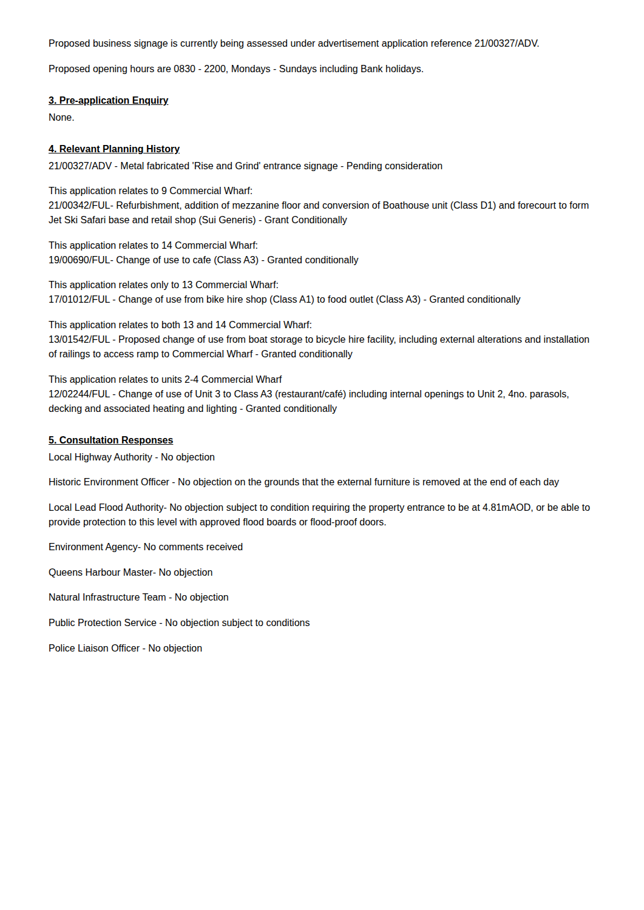Proposed business signage is currently being assessed under advertisement application reference 21/00327/ADV.
Proposed opening hours are 0830 - 2200, Mondays - Sundays including Bank holidays.
3. Pre-application Enquiry
None.
4. Relevant Planning History
21/00327/ADV - Metal fabricated 'Rise and Grind' entrance signage - Pending consideration
This application relates to 9 Commercial Wharf:
21/00342/FUL- Refurbishment, addition of mezzanine floor and conversion of Boathouse unit (Class D1) and forecourt to form Jet Ski Safari base and retail shop (Sui Generis) - Grant Conditionally
This application relates to 14 Commercial Wharf:
19/00690/FUL- Change of use to cafe (Class A3) - Granted conditionally
This application relates only to 13 Commercial Wharf:
17/01012/FUL - Change of use from bike hire shop (Class A1) to food outlet (Class A3) - Granted conditionally
This application relates to both 13 and 14 Commercial Wharf:
13/01542/FUL - Proposed change of use from boat storage to bicycle hire facility, including external alterations and installation of railings to access ramp to Commercial Wharf - Granted conditionally
This application relates to units 2-4 Commercial Wharf
12/02244/FUL - Change of use of Unit 3 to Class A3 (restaurant/café) including internal openings to Unit 2, 4no. parasols, decking and associated heating and lighting - Granted conditionally
5. Consultation Responses
Local Highway Authority - No objection
Historic Environment Officer - No objection on the grounds that the external furniture is removed at the end of each day
Local Lead Flood Authority- No objection subject to condition requiring the property entrance to be at 4.81mAOD, or be able to provide protection to this level with approved flood boards or flood-proof doors.
Environment Agency- No comments received
Queens Harbour Master- No objection
Natural Infrastructure Team - No objection
Public Protection Service - No objection subject to conditions
Police Liaison Officer - No objection